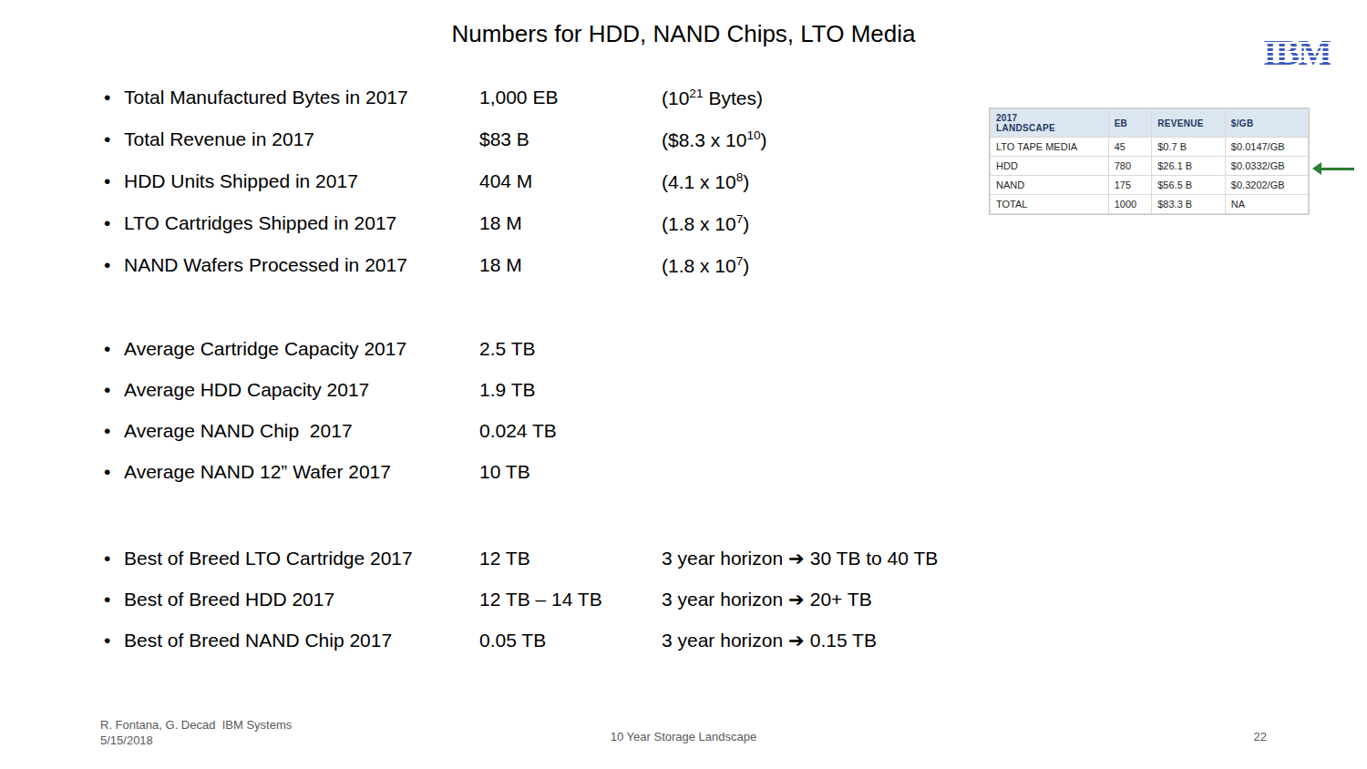Numbers for HDD, NAND Chips, LTO Media
IBM
Total Manufactured Bytes in 20171,000 EB(1021 Bytes)
Total Revenue in 2017$83 B($8.3 x 1010)
HDD Units Shipped in 2017404 M(4.1 x 108)
LTO Cartridges Shipped in 201718 M(1.8 x 107)
NAND Wafers Processed in 201718 M(1.8 x 107)
Average Cartridge Capacity 20172.5 TB
Average HDD Capacity 20171.9 TB
Average NAND Chip 20170.024 TB
Average NAND 12” Wafer 201710 TB
Best of Breed LTO Cartridge 201712 TB 3 year horizon ➔ 30 TB to 40 TB
Best of Breed HDD 201712 TB – 14 TB 3 year horizon ➔ 20+ TB
Best of Breed NAND Chip 20170.05 TB 3 year horizon ➔ 0.15 TB
| 2017 LANDSCAPE | EB | REVENUE | $/GB |
| --- | --- | --- | --- |
| LTO TAPE MEDIA | 45 | $0.7 B | $0.0147/GB |
| HDD | 780 | $26.1 B | $0.0332/GB |
| NAND | 175 | $56.5 B | $0.3202/GB |
| TOTAL | 1000 | $83.3 B | NA |
R. Fontana, G. Decad IBM Systems
5/15/2018
10 Year Storage Landscape
22